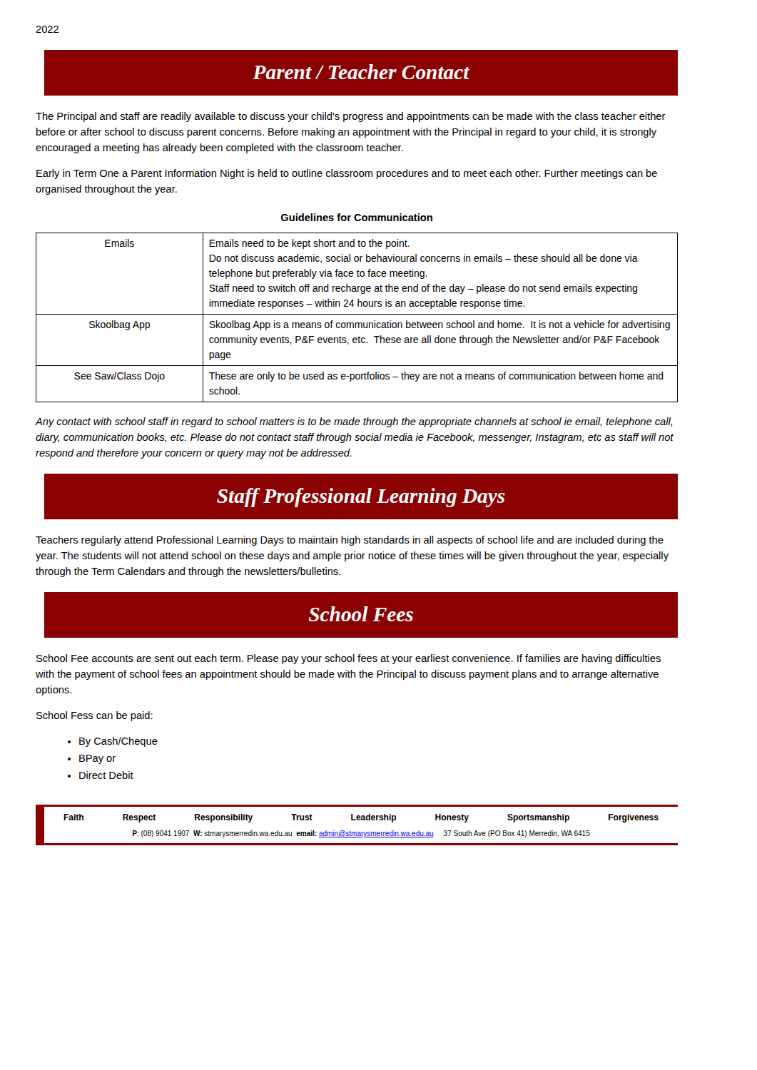2022
Parent / Teacher Contact
The Principal and staff are readily available to discuss your child's progress and appointments can be made with the class teacher either before or after school to discuss parent concerns. Before making an appointment with the Principal in regard to your child, it is strongly encouraged a meeting has already been completed with the classroom teacher.
Early in Term One a Parent Information Night is held to outline classroom procedures and to meet each other. Further meetings can be organised throughout the year.
Guidelines for Communication
| Emails | Emails need to be kept short and to the point. Do not discuss academic, social or behavioural concerns in emails – these should all be done via telephone but preferably via face to face meeting. Staff need to switch off and recharge at the end of the day – please do not send emails expecting immediate responses – within 24 hours is an acceptable response time. |
| Skoolbag App | Skoolbag App is a means of communication between school and home. It is not a vehicle for advertising community events, P&F events, etc. These are all done through the Newsletter and/or P&F Facebook page |
| See Saw/Class Dojo | These are only to be used as e-portfolios – they are not a means of communication between home and school. |
Any contact with school staff in regard to school matters is to be made through the appropriate channels at school ie email, telephone call, diary, communication books, etc. Please do not contact staff through social media ie Facebook, messenger, Instagram, etc as staff will not respond and therefore your concern or query may not be addressed.
Staff Professional Learning Days
Teachers regularly attend Professional Learning Days to maintain high standards in all aspects of school life and are included during the year. The students will not attend school on these days and ample prior notice of these times will be given throughout the year, especially through the Term Calendars and through the newsletters/bulletins.
School Fees
School Fee accounts are sent out each term. Please pay your school fees at your earliest convenience. If families are having difficulties with the payment of school fees an appointment should be made with the Principal to discuss payment plans and to arrange alternative options.
School Fess can be paid:
By Cash/Cheque
BPay or
Direct Debit
Faith Respect Responsibility Trust Leadership Honesty Sportsmanship Forgiveness
P: (08) 9041 1907 W: stmarysmerredin.wa.edu.au email: admin@stmarysmerredin.wa.edu.au 37 South Ave (PO Box 41) Merredin, WA 6415